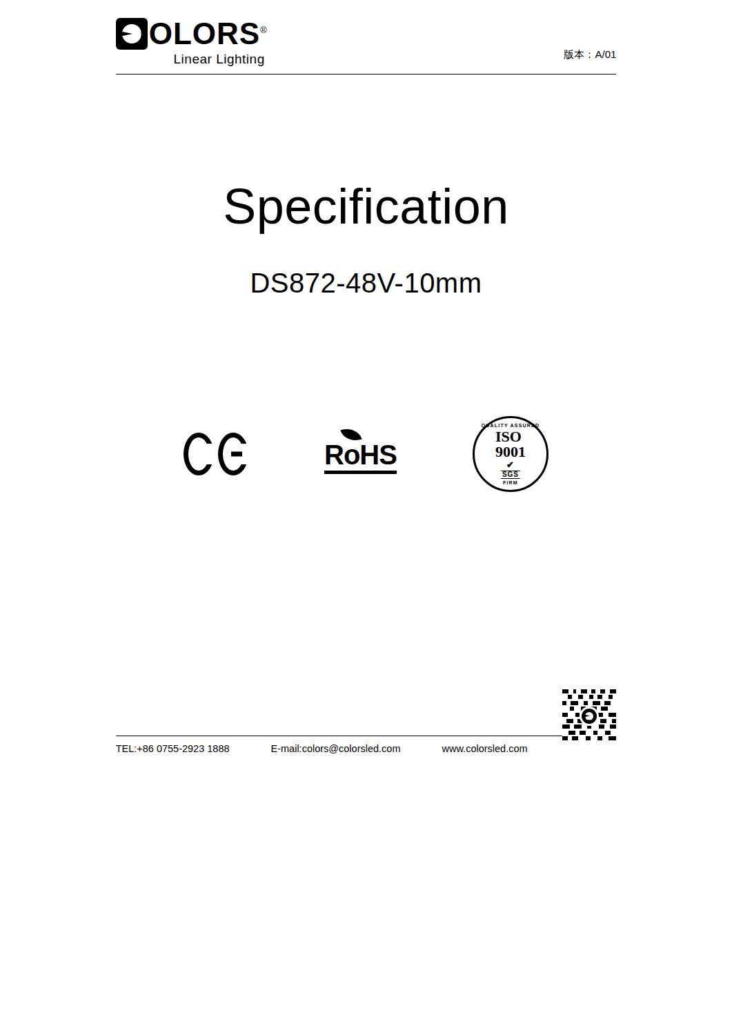OLORS®
Linear Lighting
版本：A/01
Specification
DS872-48V-10mm
RoHS
QUALITY ASSURED
ISO9001
✔
SGS
FIRM
TEL:+86 0755-2923 1888 E-mail:colors@colorsled.com www.colorsled.com